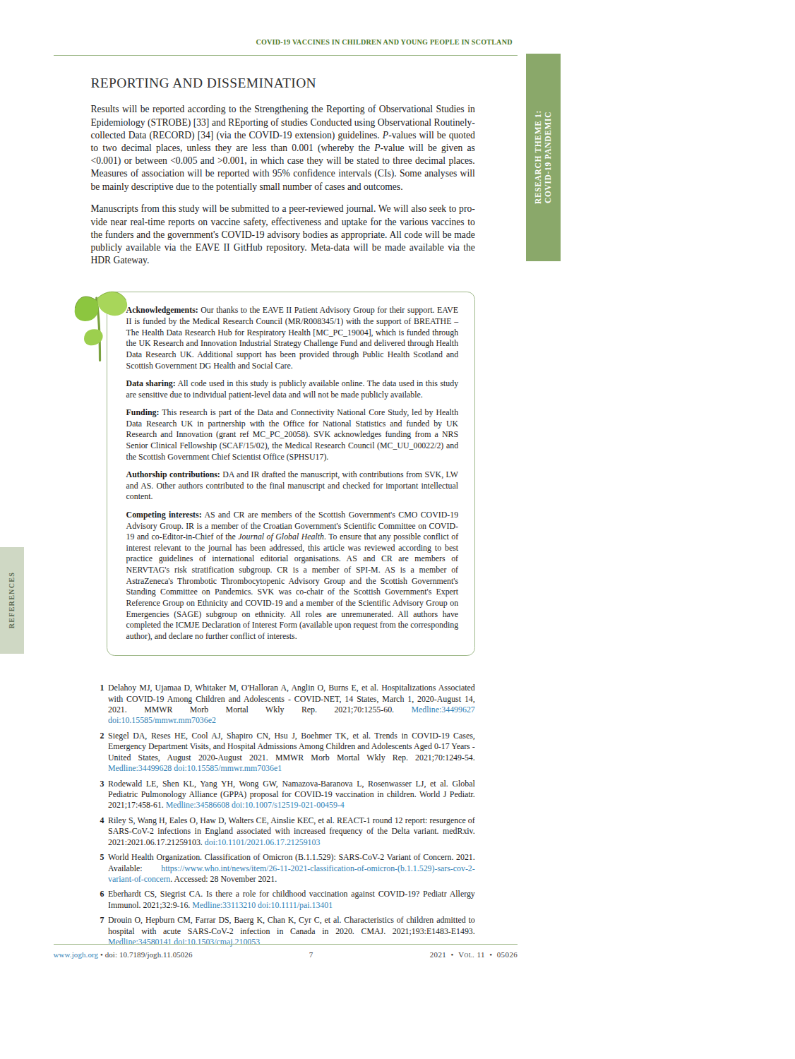COVID-19 vaccines in children and young people in Scotland
Research Theme 1:
COVID-19 Pandemic
References
Reporting and dissemination
Results will be reported according to the Strengthening the Reporting of Observational Studies in Epidemiology (STROBE) [33] and REporting of studies Conducted using Observational Routinely-collected Data (RECORD) [34] (via the COVID-19 extension) guidelines. P-values will be quoted to two decimal places, unless they are less than 0.001 (whereby the P-value will be given as <0.001) or between <0.005 and >0.001, in which case they will be stated to three decimal places. Measures of association will be reported with 95% confidence intervals (CIs). Some analyses will be mainly descriptive due to the potentially small number of cases and outcomes.
Manuscripts from this study will be submitted to a peer-reviewed journal. We will also seek to provide near real-time reports on vaccine safety, effectiveness and uptake for the various vaccines to the funders and the government's COVID-19 advisory bodies as appropriate. All code will be made publicly available via the EAVE II GitHub repository. Meta-data will be made available via the HDR Gateway.
Acknowledgements: Our thanks to the EAVE II Patient Advisory Group for their support. EAVE II is funded by the Medical Research Council (MR/R008345/1) with the support of BREATHE – The Health Data Research Hub for Respiratory Health [MC_PC_19004], which is funded through the UK Research and Innovation Industrial Strategy Challenge Fund and delivered through Health Data Research UK. Additional support has been provided through Public Health Scotland and Scottish Government DG Health and Social Care.
Data sharing: All code used in this study is publicly available online. The data used in this study are sensitive due to individual patient-level data and will not be made publicly available.
Funding: This research is part of the Data and Connectivity National Core Study, led by Health Data Research UK in partnership with the Office for National Statistics and funded by UK Research and Innovation (grant ref MC_PC_20058). SVK acknowledges funding from a NRS Senior Clinical Fellowship (SCAF/15/02), the Medical Research Council (MC_UU_00022/2) and the Scottish Government Chief Scientist Office (SPHSU17).
Authorship contributions: DA and IR drafted the manuscript, with contributions from SVK, LW and AS. Other authors contributed to the final manuscript and checked for important intellectual content.
Competing interests: AS and CR are members of the Scottish Government's CMO COVID-19 Advisory Group. IR is a member of the Croatian Government's Scientific Committee on COVID-19 and co-Editor-in-Chief of the Journal of Global Health. To ensure that any possible conflict of interest relevant to the journal has been addressed, this article was reviewed according to best practice guidelines of international editorial organisations. AS and CR are members of NERVTAG's risk stratification subgroup. CR is a member of SPI-M. AS is a member of AstraZeneca's Thrombotic Thrombocytopenic Advisory Group and the Scottish Government's Standing Committee on Pandemics. SVK was co-chair of the Scottish Government's Expert Reference Group on Ethnicity and COVID-19 and a member of the Scientific Advisory Group on Emergencies (SAGE) subgroup on ethnicity. All roles are unremunerated. All authors have completed the ICMJE Declaration of Interest Form (available upon request from the corresponding author), and declare no further conflict of interests.
Delahoy MJ, Ujamaa D, Whitaker M, O'Halloran A, Anglin O, Burns E, et al. Hospitalizations Associated with COVID-19 Among Children and Adolescents - COVID-NET, 14 States, March 1, 2020-August 14, 2021. MMWR Morb Mortal Wkly Rep. 2021;70:1255-60. Medline:34499627 doi:10.15585/mmwr.mm7036e2
Siegel DA, Reses HE, Cool AJ, Shapiro CN, Hsu J, Boehmer TK, et al. Trends in COVID-19 Cases, Emergency Department Visits, and Hospital Admissions Among Children and Adolescents Aged 0-17 Years - United States, August 2020-August 2021. MMWR Morb Mortal Wkly Rep. 2021;70:1249-54. Medline:34499628 doi:10.15585/mmwr.mm7036e1
Rodewald LE, Shen KL, Yang YH, Wong GW, Namazova-Baranova L, Rosenwasser LJ, et al. Global Pediatric Pulmonology Alliance (GPPA) proposal for COVID-19 vaccination in children. World J Pediatr. 2021;17:458-61. Medline:34586608 doi:10.1007/s12519-021-00459-4
Riley S, Wang H, Eales O, Haw D, Walters CE, Ainslie KEC, et al. REACT-1 round 12 report: resurgence of SARS-CoV-2 infections in England associated with increased frequency of the Delta variant. medRxiv. 2021:2021.06.17.21259103. doi:10.1101/2021.06.17.21259103
World Health Organization. Classification of Omicron (B.1.1.529): SARS-CoV-2 Variant of Concern. 2021. Available: https://www.who.int/news/item/26-11-2021-classification-of-omicron-(b.1.1.529)-sars-cov-2-variant-of-concern. Accessed: 28 November 2021.
Eberhardt CS, Siegrist CA. Is there a role for childhood vaccination against COVID-19? Pediatr Allergy Immunol. 2021;32:9-16. Medline:33113210 doi:10.1111/pai.13401
Drouin O, Hepburn CM, Farrar DS, Baerg K, Chan K, Cyr C, et al. Characteristics of children admitted to hospital with acute SARS-CoV-2 infection in Canada in 2020. CMAJ. 2021;193:E1483-E1493. Medline:34580141 doi:10.1503/cmaj.210053
www.jogh.org • doi: 10.7189/jogh.11.05026
7
2021 • Vol. 11 • 05026